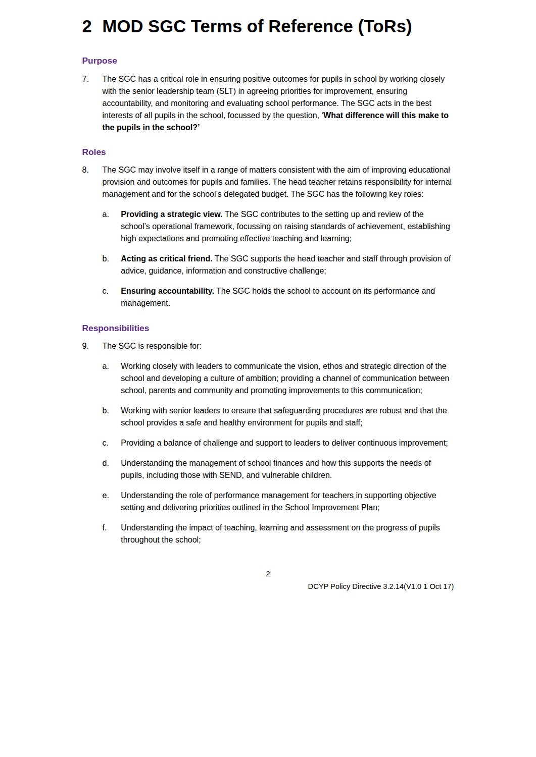2 MOD SGC Terms of Reference (ToRs)
Purpose
7.
The SGC has a critical role in ensuring positive outcomes for pupils in school by working closely with the senior leadership team (SLT) in agreeing priorities for improvement, ensuring accountability, and monitoring and evaluating school performance. The SGC acts in the best interests of all pupils in the school, focussed by the question, ‘What difference will this make to the pupils in the school?’
Roles
8.
The SGC may involve itself in a range of matters consistent with the aim of improving educational provision and outcomes for pupils and families. The head teacher retains responsibility for internal management and for the school’s delegated budget. The SGC has the following key roles:
a.
Providing a strategic view. The SGC contributes to the setting up and review of the school’s operational framework, focussing on raising standards of achievement, establishing high expectations and promoting effective teaching and learning;
b.
Acting as critical friend. The SGC supports the head teacher and staff through provision of advice, guidance, information and constructive challenge;
c.
Ensuring accountability. The SGC holds the school to account on its performance and management.
Responsibilities
9.
The SGC is responsible for:
a.
Working closely with leaders to communicate the vision, ethos and strategic direction of the school and developing a culture of ambition; providing a channel of communication between school, parents and community and promoting improvements to this communication;
b.
Working with senior leaders to ensure that safeguarding procedures are robust and that the school provides a safe and healthy environment for pupils and staff;
c.
Providing a balance of challenge and support to leaders to deliver continuous improvement;
d.
Understanding the management of school finances and how this supports the needs of pupils, including those with SEND, and vulnerable children.
e.
Understanding the role of performance management for teachers in supporting objective setting and delivering priorities outlined in the School Improvement Plan;
f.
Understanding the impact of teaching, learning and assessment on the progress of pupils throughout the school;
2 DCYP Policy Directive 3.2.14(V1.0 1 Oct 17)